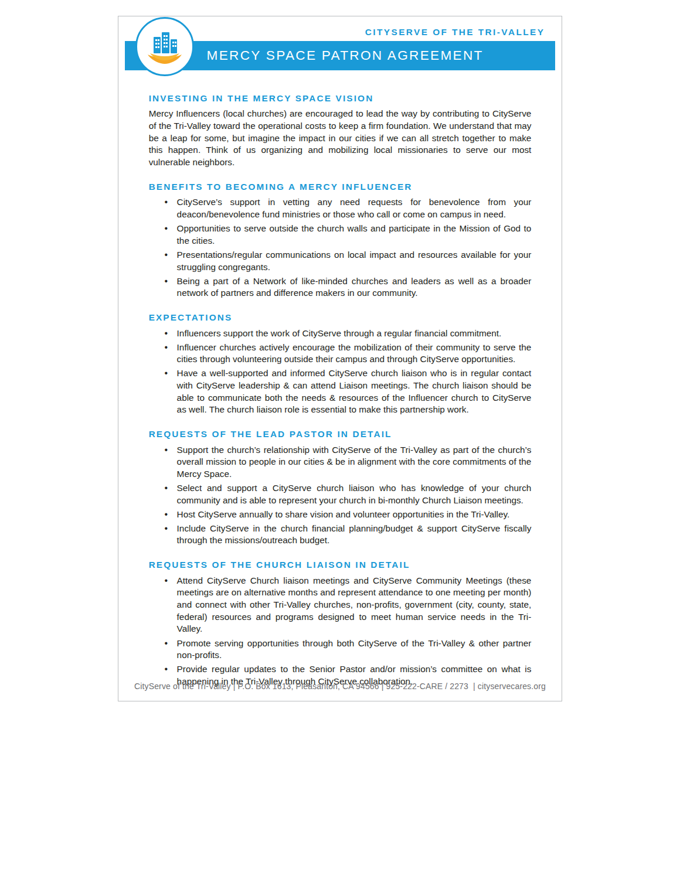CITYSERVE OF THE TRI-VALLEY
MERCY SPACE PATRON AGREEMENT
INVESTING IN THE MERCY SPACE VISION
Mercy Influencers (local churches) are encouraged to lead the way by contributing to CityServe of the Tri-Valley toward the operational costs to keep a firm foundation. We understand that may be a leap for some, but imagine the impact in our cities if we can all stretch together to make this happen. Think of us organizing and mobilizing local missionaries to serve our most vulnerable neighbors.
BENEFITS TO BECOMING A MERCY INFLUENCER
CityServe’s support in vetting any need requests for benevolence from your deacon/benevolence fund ministries or those who call or come on campus in need.
Opportunities to serve outside the church walls and participate in the Mission of God to the cities.
Presentations/regular communications on local impact and resources available for your struggling congregants.
Being a part of a Network of like-minded churches and leaders as well as a broader network of partners and difference makers in our community.
EXPECTATIONS
Influencers support the work of CityServe through a regular financial commitment.
Influencer churches actively encourage the mobilization of their community to serve the cities through volunteering outside their campus and through CityServe opportunities.
Have a well-supported and informed CityServe church liaison who is in regular contact with CityServe leadership & can attend Liaison meetings. The church liaison should be able to communicate both the needs & resources of the Influencer church to CityServe as well. The church liaison role is essential to make this partnership work.
REQUESTS OF THE LEAD PASTOR IN DETAIL
Support the church’s relationship with CityServe of the Tri-Valley as part of the church’s overall mission to people in our cities & be in alignment with the core commitments of the Mercy Space.
Select and support a CityServe church liaison who has knowledge of your church community and is able to represent your church in bi-monthly Church Liaison meetings.
Host CityServe annually to share vision and volunteer opportunities in the Tri-Valley.
Include CityServe in the church financial planning/budget & support CityServe fiscally through the missions/outreach budget.
REQUESTS OF THE CHURCH LIAISON IN DETAIL
Attend CityServe Church liaison meetings and CityServe Community Meetings (these meetings are on alternative months and represent attendance to one meeting per month) and connect with other Tri-Valley churches, non-profits, government (city, county, state, federal) resources and programs designed to meet human service needs in the Tri-Valley.
Promote serving opportunities through both CityServe of the Tri-Valley & other partner non-profits.
Provide regular updates to the Senior Pastor and/or mission’s committee on what is happening in the Tri-Valley through CityServe collaboration.
CityServe of the Tri-Valley | P.O. Box 1613, Pleasanton, CA 94566 | 925-222-CARE / 2273 | cityservecares.org